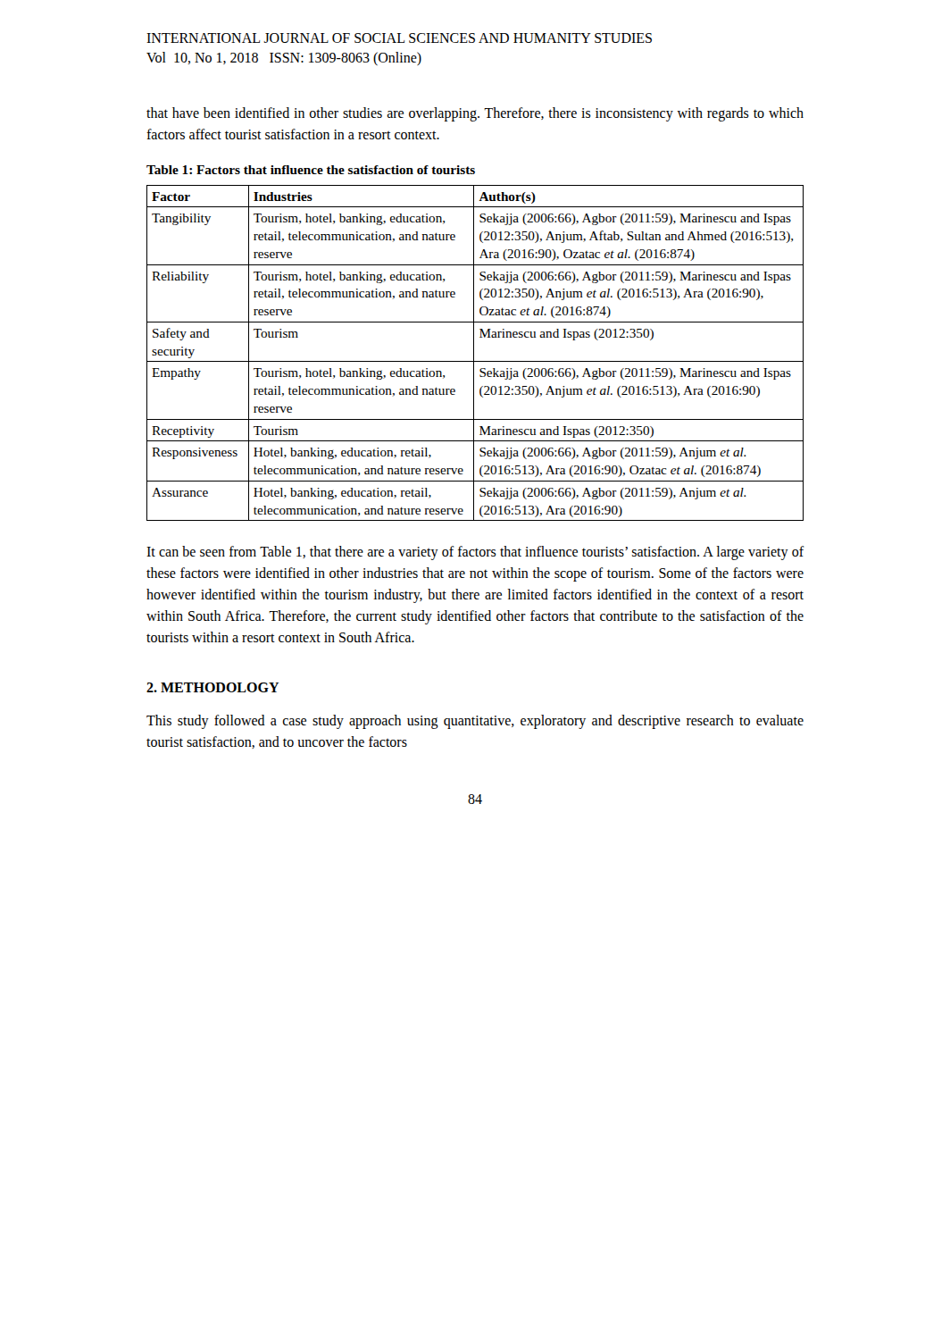INTERNATIONAL JOURNAL OF SOCIAL SCIENCES AND HUMANITY STUDIES
Vol 10, No 1, 2018 ISSN: 1309-8063 (Online)
that have been identified in other studies are overlapping. Therefore, there is inconsistency with regards to which factors affect tourist satisfaction in a resort context.
Table 1: Factors that influence the satisfaction of tourists
| Factor | Industries | Author(s) |
| --- | --- | --- |
| Tangibility | Tourism, hotel, banking, education, retail, telecommunication, and nature reserve | Sekajja (2006:66), Agbor (2011:59), Marinescu and Ispas (2012:350), Anjum, Aftab, Sultan and Ahmed (2016:513), Ara (2016:90), Ozatac et al. (2016:874) |
| Reliability | Tourism, hotel, banking, education, retail, telecommunication, and nature reserve | Sekajja (2006:66), Agbor (2011:59), Marinescu and Ispas (2012:350), Anjum et al. (2016:513), Ara (2016:90), Ozatac et al. (2016:874) |
| Safety and security | Tourism | Marinescu and Ispas (2012:350) |
| Empathy | Tourism, hotel, banking, education, retail, telecommunication, and nature reserve | Sekajja (2006:66), Agbor (2011:59), Marinescu and Ispas (2012:350), Anjum et al. (2016:513), Ara (2016:90) |
| Receptivity | Tourism | Marinescu and Ispas (2012:350) |
| Responsiveness | Hotel, banking, education, retail, telecommunication, and nature reserve | Sekajja (2006:66), Agbor (2011:59), Anjum et al. (2016:513), Ara (2016:90), Ozatac et al. (2016:874) |
| Assurance | Hotel, banking, education, retail, telecommunication, and nature reserve | Sekajja (2006:66), Agbor (2011:59), Anjum et al. (2016:513), Ara (2016:90) |
It can be seen from Table 1, that there are a variety of factors that influence tourists’ satisfaction. A large variety of these factors were identified in other industries that are not within the scope of tourism. Some of the factors were however identified within the tourism industry, but there are limited factors identified in the context of a resort within South Africa. Therefore, the current study identified other factors that contribute to the satisfaction of the tourists within a resort context in South Africa.
2. METHODOLOGY
This study followed a case study approach using quantitative, exploratory and descriptive research to evaluate tourist satisfaction, and to uncover the factors
84